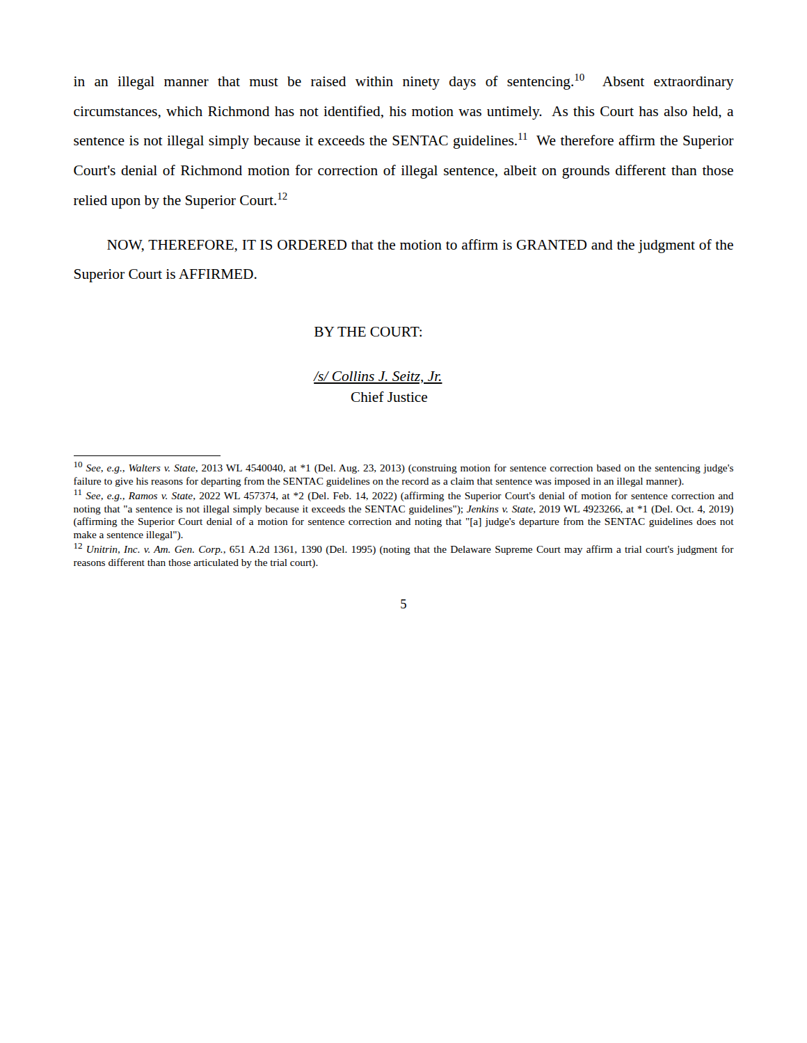in an illegal manner that must be raised within ninety days of sentencing.10 Absent extraordinary circumstances, which Richmond has not identified, his motion was untimely. As this Court has also held, a sentence is not illegal simply because it exceeds the SENTAC guidelines.11 We therefore affirm the Superior Court's denial of Richmond motion for correction of illegal sentence, albeit on grounds different than those relied upon by the Superior Court.12
NOW, THEREFORE, IT IS ORDERED that the motion to affirm is GRANTED and the judgment of the Superior Court is AFFIRMED.
BY THE COURT:
/s/ Collins J. Seitz, Jr.
Chief Justice
10 See, e.g., Walters v. State, 2013 WL 4540040, at *1 (Del. Aug. 23, 2013) (construing motion for sentence correction based on the sentencing judge's failure to give his reasons for departing from the SENTAC guidelines on the record as a claim that sentence was imposed in an illegal manner).
11 See, e.g., Ramos v. State, 2022 WL 457374, at *2 (Del. Feb. 14, 2022) (affirming the Superior Court's denial of motion for sentence correction and noting that "a sentence is not illegal simply because it exceeds the SENTAC guidelines"); Jenkins v. State, 2019 WL 4923266, at *1 (Del. Oct. 4, 2019) (affirming the Superior Court denial of a motion for sentence correction and noting that "[a] judge's departure from the SENTAC guidelines does not make a sentence illegal").
12 Unitrin, Inc. v. Am. Gen. Corp., 651 A.2d 1361, 1390 (Del. 1995) (noting that the Delaware Supreme Court may affirm a trial court's judgment for reasons different than those articulated by the trial court).
5